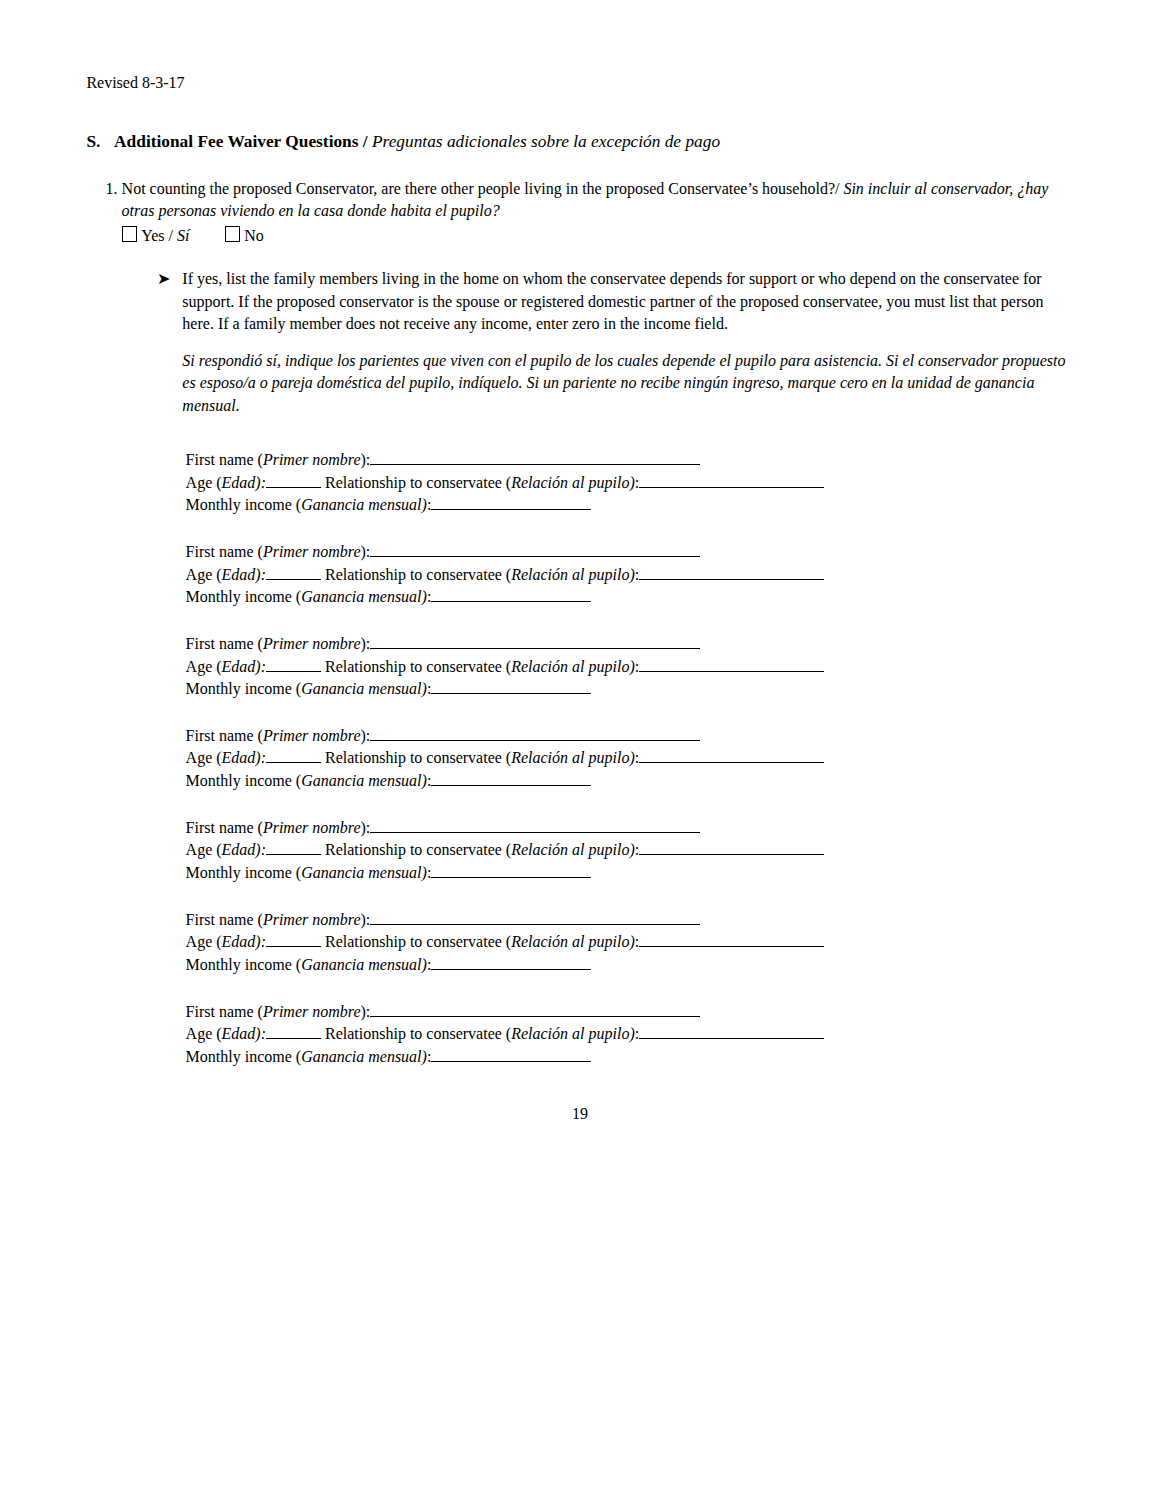Revised 8-3-17
S. Additional Fee Waiver Questions / Preguntas adicionales sobre la excepción de pago
Not counting the proposed Conservator, are there other people living in the proposed Conservatee’s household?/ Sin incluir al conservador, ¿hay otras personas viviendo en la casa donde habita el pupilo?
Yes / Sí No
➤
If yes, list the family members living in the home on whom the conservatee depends for support or who depend on the conservatee for support. If the proposed conservator is the spouse or registered domestic partner of the proposed conservatee, you must list that person here. If a family member does not receive any income, enter zero in the income field.
Si respondió sí, indique los parientes que viven con el pupilo de los cuales depende el pupilo para asistencia. Si el conservador propuesto es esposo/a o pareja doméstica del pupilo, indíquelo. Si un pariente no recibe ningún ingreso, marque cero en la unidad de ganancia mensual.
First name (Primer nombre):
Age (Edad): Relationship to conservatee (Relación al pupilo):
Monthly income (Ganancia mensual):
First name (Primer nombre):
Age (Edad): Relationship to conservatee (Relación al pupilo):
Monthly income (Ganancia mensual):
First name (Primer nombre):
Age (Edad): Relationship to conservatee (Relación al pupilo):
Monthly income (Ganancia mensual):
First name (Primer nombre):
Age (Edad): Relationship to conservatee (Relación al pupilo):
Monthly income (Ganancia mensual):
First name (Primer nombre):
Age (Edad): Relationship to conservatee (Relación al pupilo):
Monthly income (Ganancia mensual):
First name (Primer nombre):
Age (Edad): Relationship to conservatee (Relación al pupilo):
Monthly income (Ganancia mensual):
First name (Primer nombre):
Age (Edad): Relationship to conservatee (Relación al pupilo):
Monthly income (Ganancia mensual):
19